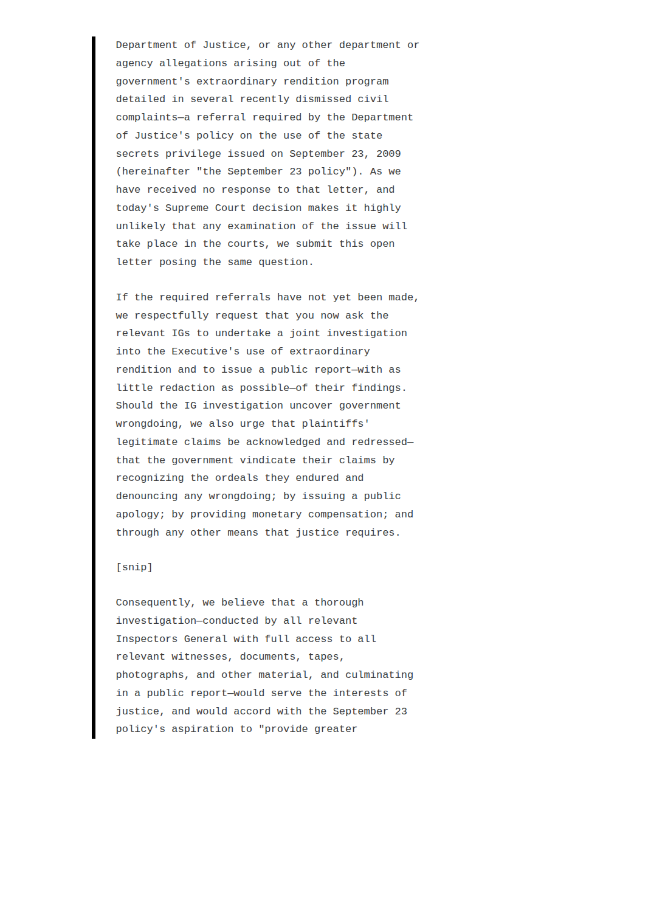Department of Justice, or any other department or agency allegations arising out of the government's extraordinary rendition program detailed in several recently dismissed civil complaints—a referral required by the Department of Justice's policy on the use of the state secrets privilege issued on September 23, 2009 (hereinafter "the September 23 policy"). As we have received no response to that letter, and today's Supreme Court decision makes it highly unlikely that any examination of the issue will take place in the courts, we submit this open letter posing the same question.
If the required referrals have not yet been made, we respectfully request that you now ask the relevant IGs to undertake a joint investigation into the Executive's use of extraordinary rendition and to issue a public report—with as little redaction as possible—of their findings. Should the IG investigation uncover government wrongdoing, we also urge that plaintiffs' legitimate claims be acknowledged and redressed—that the government vindicate their claims by recognizing the ordeals they endured and denouncing any wrongdoing; by issuing a public apology; by providing monetary compensation; and through any other means that justice requires.
[snip]
Consequently, we believe that a thorough investigation—conducted by all relevant Inspectors General with full access to all relevant witnesses, documents, tapes, photographs, and other material, and culminating in a public report—would serve the interests of justice, and would accord with the September 23 policy's aspiration to "provide greater